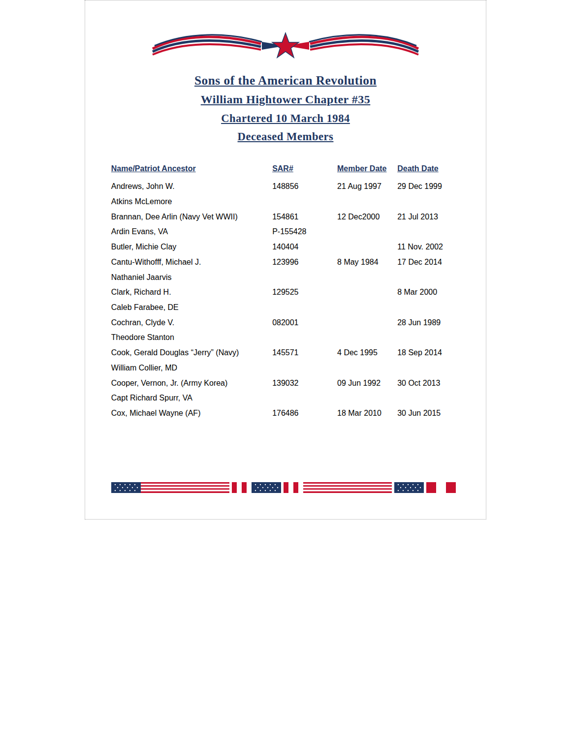Sons of the American Revolution
William Hightower Chapter #35
Chartered 10 March 1984
Deceased Members
| Name/Patriot Ancestor | SAR# | Member Date | Death Date |
| --- | --- | --- | --- |
| Andrews, John W. | 148856 | 21 Aug 1997 | 29 Dec 1999 |
| Atkins McLemore | | | |
| Brannan, Dee Arlin (Navy Vet WWII) | 154861 | 12 Dec2000 | 21 Jul 2013 |
| Ardin Evans, VA | P-155428 | | |
| Butler, Michie Clay | 140404 | | 11 Nov. 2002 |
| Cantu-Withofff, Michael J. | 123996 | 8 May 1984 | 17 Dec 2014 |
| Nathaniel Jaarvis | | | |
| Clark, Richard H. | 129525 | | 8 Mar 2000 |
| Caleb Farabee, DE | | | |
| Cochran, Clyde V. | 082001 | | 28 Jun 1989 |
| Theodore Stanton | | | |
| Cook, Gerald Douglas “Jerry” (Navy) | 145571 | 4 Dec 1995 | 18 Sep 2014 |
| William Collier, MD | | | |
| Cooper, Vernon, Jr. (Army Korea) | 139032 | 09 Jun 1992 | 30 Oct 2013 |
| Capt Richard Spurr, VA | | | |
| Cox, Michael Wayne (AF) | 176486 | 18 Mar 2010 | 30 Jun 2015 |